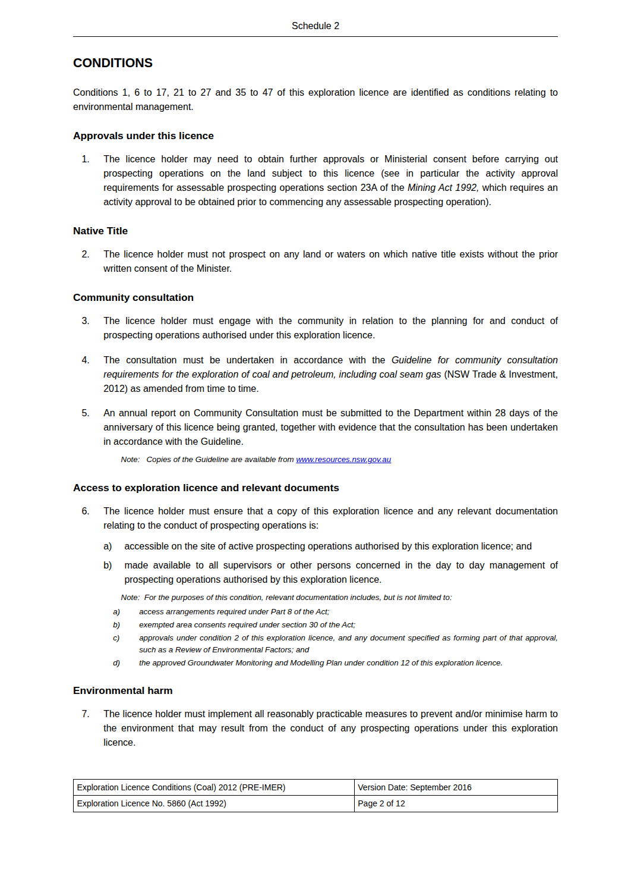Schedule 2
CONDITIONS
Conditions 1, 6 to 17, 21 to 27 and 35 to 47 of this exploration licence are identified as conditions relating to environmental management.
Approvals under this licence
The licence holder may need to obtain further approvals or Ministerial consent before carrying out prospecting operations on the land subject to this licence (see in particular the activity approval requirements for assessable prospecting operations section 23A of the Mining Act 1992, which requires an activity approval to be obtained prior to commencing any assessable prospecting operation).
Native Title
The licence holder must not prospect on any land or waters on which native title exists without the prior written consent of the Minister.
Community consultation
The licence holder must engage with the community in relation to the planning for and conduct of prospecting operations authorised under this exploration licence.
The consultation must be undertaken in accordance with the Guideline for community consultation requirements for the exploration of coal and petroleum, including coal seam gas (NSW Trade & Investment, 2012) as amended from time to time.
An annual report on Community Consultation must be submitted to the Department within 28 days of the anniversary of this licence being granted, together with evidence that the consultation has been undertaken in accordance with the Guideline.
Note: Copies of the Guideline are available from www.resources.nsw.gov.au
Access to exploration licence and relevant documents
The licence holder must ensure that a copy of this exploration licence and any relevant documentation relating to the conduct of prospecting operations is:
accessible on the site of active prospecting operations authorised by this exploration licence; and
made available to all supervisors or other persons concerned in the day to day management of prospecting operations authorised by this exploration licence.
Note: For the purposes of this condition, relevant documentation includes, but is not limited to:
access arrangements required under Part 8 of the Act;
exempted area consents required under section 30 of the Act;
approvals under condition 2 of this exploration licence, and any document specified as forming part of that approval, such as a Review of Environmental Factors; and
the approved Groundwater Monitoring and Modelling Plan under condition 12 of this exploration licence.
Environmental harm
The licence holder must implement all reasonably practicable measures to prevent and/or minimise harm to the environment that may result from the conduct of any prospecting operations under this exploration licence.
| Exploration Licence Conditions (Coal) 2012 (PRE-IMER) | Version Date: September 2016 |
| Exploration Licence No. 5860 (Act 1992) | Page 2 of 12 |